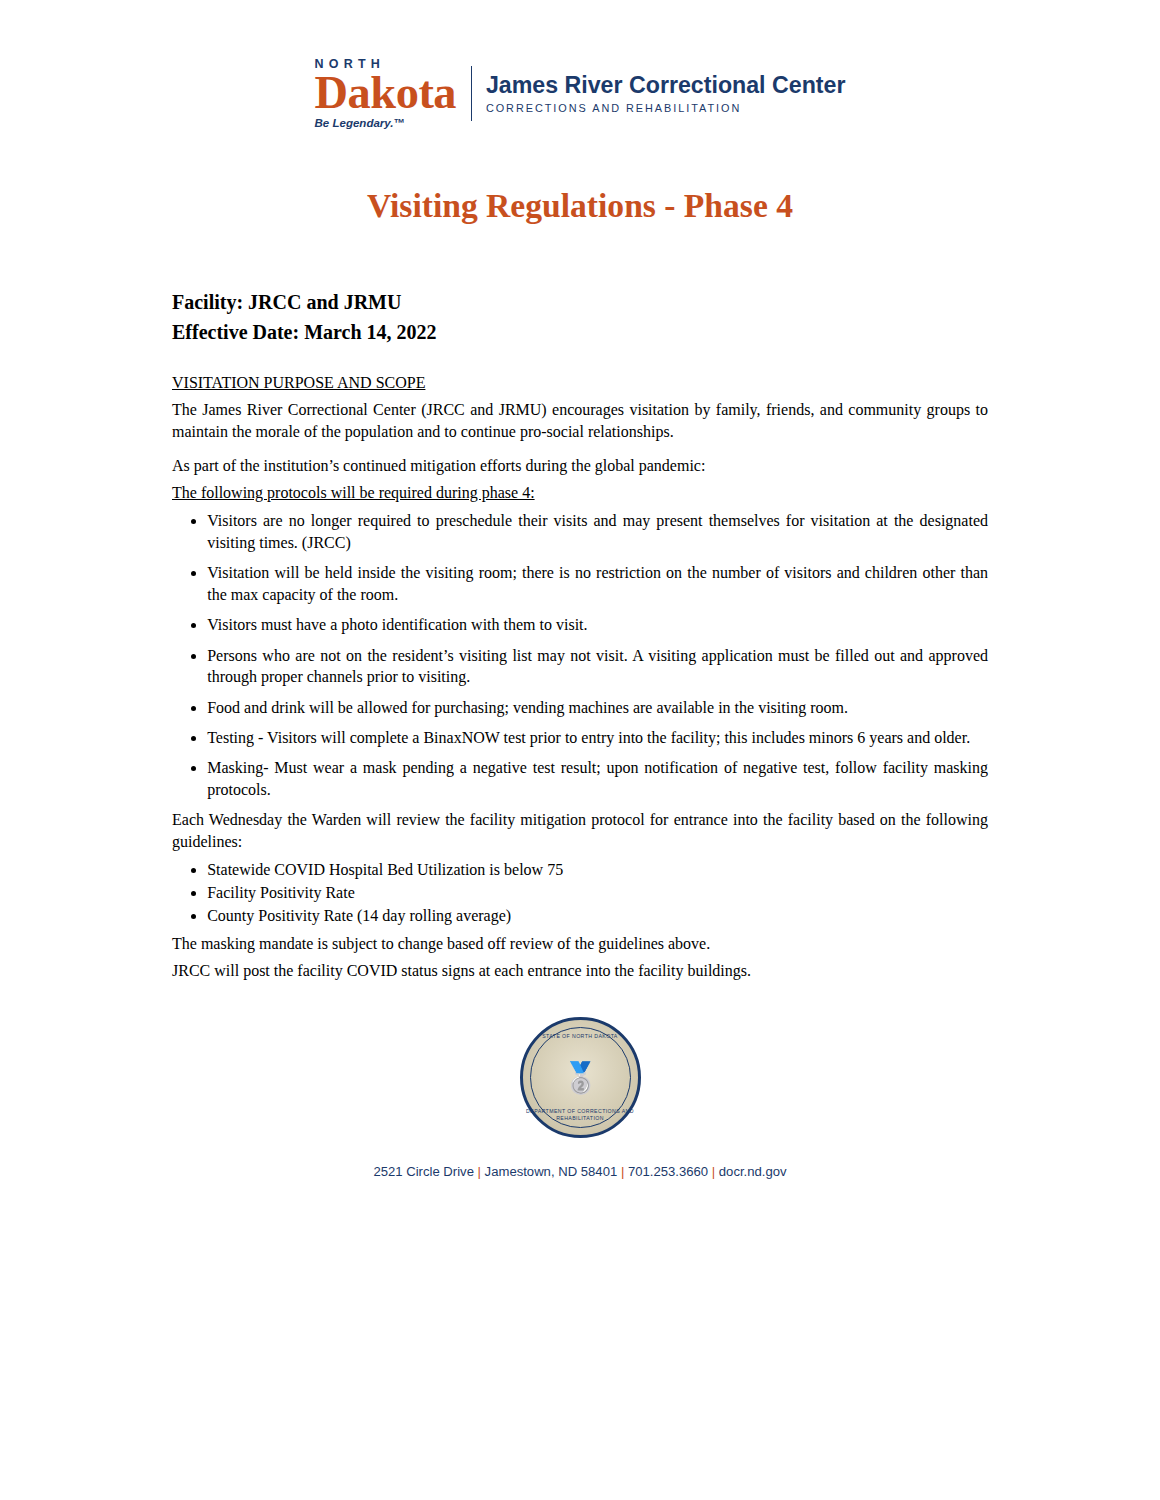NORTH Dakota Be Legendary.™
James River Correctional Center CORRECTIONS AND REHABILITATION
Visiting Regulations - Phase 4
Facility: JRCC and JRMU
Effective Date: March 14, 2022
VISITATION PURPOSE AND SCOPE
The James River Correctional Center (JRCC and JRMU) encourages visitation by family, friends, and community groups to maintain the morale of the population and to continue pro-social relationships.
As part of the institution’s continued mitigation efforts during the global pandemic:
The following protocols will be required during phase 4:
Visitors are no longer required to preschedule their visits and may present themselves for visitation at the designated visiting times. (JRCC)
Visitation will be held inside the visiting room; there is no restriction on the number of visitors and children other than the max capacity of the room.
Visitors must have a photo identification with them to visit.
Persons who are not on the resident’s visiting list may not visit. A visiting application must be filled out and approved through proper channels prior to visiting.
Food and drink will be allowed for purchasing; vending machines are available in the visiting room.
Testing - Visitors will complete a BinaxNOW test prior to entry into the facility; this includes minors 6 years and older.
Masking- Must wear a mask pending a negative test result; upon notification of negative test, follow facility masking protocols.
Each Wednesday the Warden will review the facility mitigation protocol for entrance into the facility based on the following guidelines:
Statewide COVID Hospital Bed Utilization is below 75
Facility Positivity Rate
County Positivity Rate (14 day rolling average)
The masking mandate is subject to change based off review of the guidelines above.
JRCC will post the facility COVID status signs at each entrance into the facility buildings.
STATE OF NORTH DAKOTA
🥈
DEPARTMENT OF CORRECTIONS AND REHABILITATION
2521 Circle Drive | Jamestown, ND 58401 | 701.253.3660 | docr.nd.gov